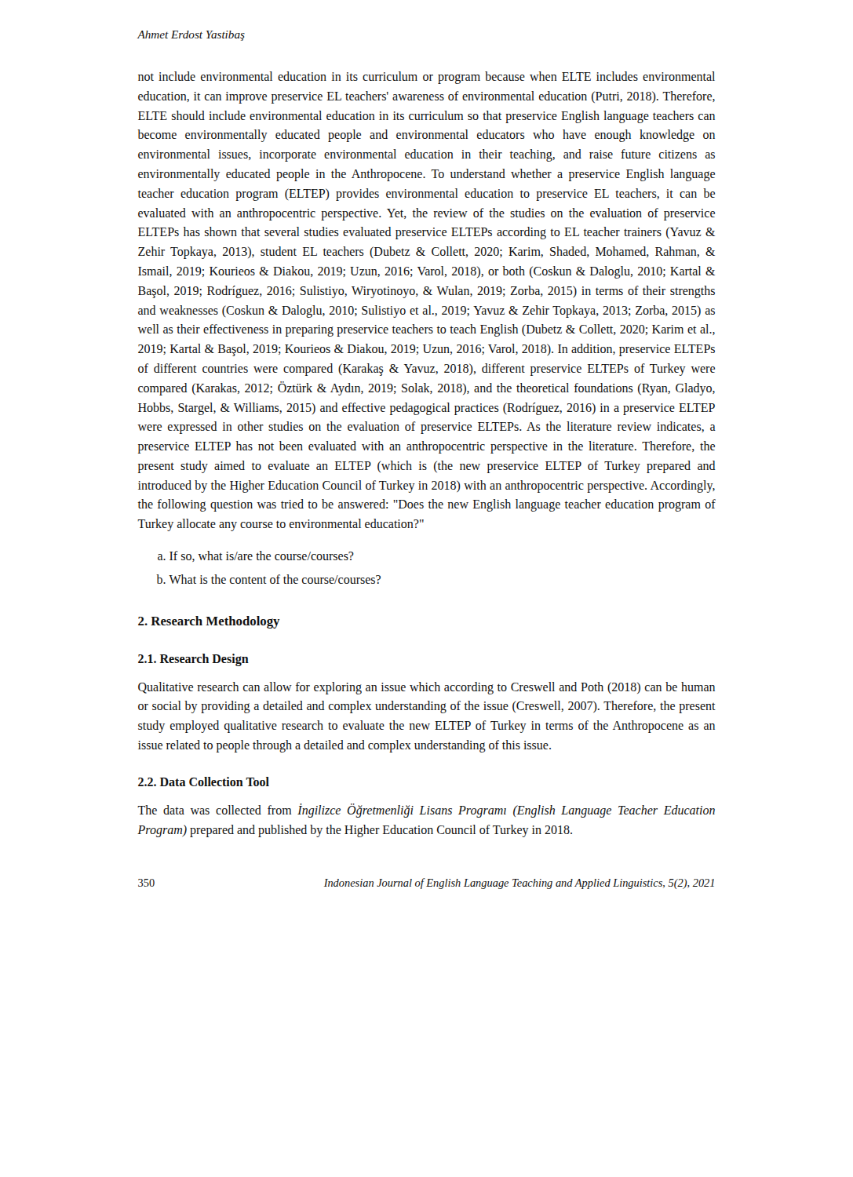Ahmet Erdost Yastibaş
not include environmental education in its curriculum or program because when ELTE includes environmental education, it can improve preservice EL teachers' awareness of environmental education (Putri, 2018). Therefore, ELTE should include environmental education in its curriculum so that preservice English language teachers can become environmentally educated people and environmental educators who have enough knowledge on environmental issues, incorporate environmental education in their teaching, and raise future citizens as environmentally educated people in the Anthropocene. To understand whether a preservice English language teacher education program (ELTEP) provides environmental education to preservice EL teachers, it can be evaluated with an anthropocentric perspective. Yet, the review of the studies on the evaluation of preservice ELTEPs has shown that several studies evaluated preservice ELTEPs according to EL teacher trainers (Yavuz & Zehir Topkaya, 2013), student EL teachers (Dubetz & Collett, 2020; Karim, Shaded, Mohamed, Rahman, & Ismail, 2019; Kourieos & Diakou, 2019; Uzun, 2016; Varol, 2018), or both (Coskun & Daloglu, 2010; Kartal & Başol, 2019; Rodríguez, 2016; Sulistiyo, Wiryotinoyo, & Wulan, 2019; Zorba, 2015) in terms of their strengths and weaknesses (Coskun & Daloglu, 2010; Sulistiyo et al., 2019; Yavuz & Zehir Topkaya, 2013; Zorba, 2015) as well as their effectiveness in preparing preservice teachers to teach English (Dubetz & Collett, 2020; Karim et al., 2019; Kartal & Başol, 2019; Kourieos & Diakou, 2019; Uzun, 2016; Varol, 2018). In addition, preservice ELTEPs of different countries were compared (Karakaş & Yavuz, 2018), different preservice ELTEPs of Turkey were compared (Karakas, 2012; Öztürk & Aydın, 2019; Solak, 2018), and the theoretical foundations (Ryan, Gladyo, Hobbs, Stargel, & Williams, 2015) and effective pedagogical practices (Rodríguez, 2016) in a preservice ELTEP were expressed in other studies on the evaluation of preservice ELTEPs. As the literature review indicates, a preservice ELTEP has not been evaluated with an anthropocentric perspective in the literature. Therefore, the present study aimed to evaluate an ELTEP (which is (the new preservice ELTEP of Turkey prepared and introduced by the Higher Education Council of Turkey in 2018) with an anthropocentric perspective. Accordingly, the following question was tried to be answered: "Does the new English language teacher education program of Turkey allocate any course to environmental education?"
If so, what is/are the course/courses?
What is the content of the course/courses?
2. Research Methodology
2.1. Research Design
Qualitative research can allow for exploring an issue which according to Creswell and Poth (2018) can be human or social by providing a detailed and complex understanding of the issue (Creswell, 2007). Therefore, the present study employed qualitative research to evaluate the new ELTEP of Turkey in terms of the Anthropocene as an issue related to people through a detailed and complex understanding of this issue.
2.2. Data Collection Tool
The data was collected from İngilizce Öğretmenliği Lisans Programı (English Language Teacher Education Program) prepared and published by the Higher Education Council of Turkey in 2018.
350 Indonesian Journal of English Language Teaching and Applied Linguistics, 5(2), 2021